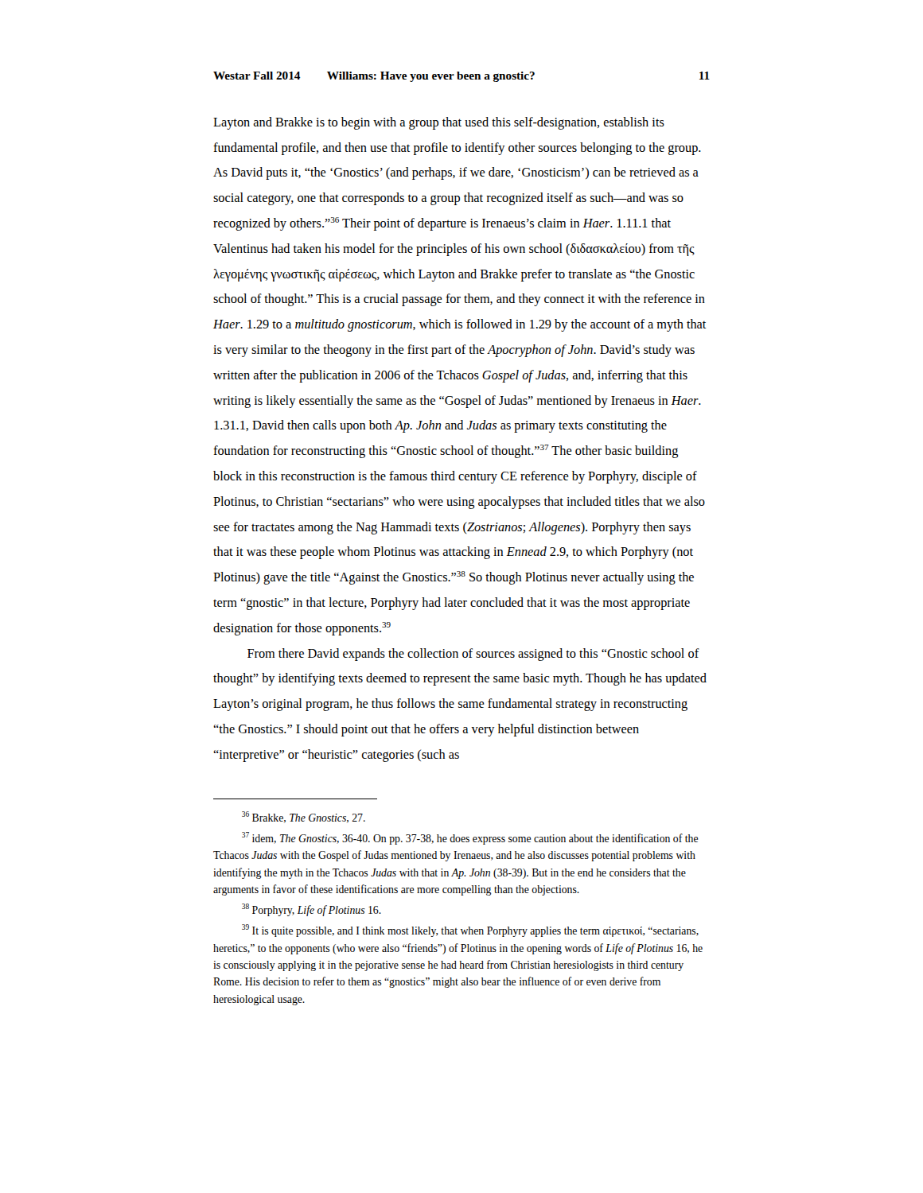Westar Fall 2014 Williams: Have you ever been a gnostic? 11
Layton and Brakke is to begin with a group that used this self-designation, establish its fundamental profile, and then use that profile to identify other sources belonging to the group. As David puts it, “the ‘Gnostics’ (and perhaps, if we dare, ‘Gnosticism’) can be retrieved as a social category, one that corresponds to a group that recognized itself as such—and was so recognized by others.”36 Their point of departure is Irenaeus’s claim in Haer. 1.11.1 that Valentinus had taken his model for the principles of his own school (διδασκαλείου) from τῆς λεγομένης γνωστικῆς αἱρέσεως, which Layton and Brakke prefer to translate as “the Gnostic school of thought.” This is a crucial passage for them, and they connect it with the reference in Haer. 1.29 to a multitudo gnosticorum, which is followed in 1.29 by the account of a myth that is very similar to the theogony in the first part of the Apocryphon of John. David’s study was written after the publication in 2006 of the Tchacos Gospel of Judas, and, inferring that this writing is likely essentially the same as the “Gospel of Judas” mentioned by Irenaeus in Haer. 1.31.1, David then calls upon both Ap. John and Judas as primary texts constituting the foundation for reconstructing this “Gnostic school of thought.”37 The other basic building block in this reconstruction is the famous third century CE reference by Porphyry, disciple of Plotinus, to Christian “sectarians” who were using apocalypses that included titles that we also see for tractates among the Nag Hammadi texts (Zostrianos; Allogenes). Porphyry then says that it was these people whom Plotinus was attacking in Ennead 2.9, to which Porphyry (not Plotinus) gave the title “Against the Gnostics.”38 So though Plotinus never actually using the term “gnostic” in that lecture, Porphyry had later concluded that it was the most appropriate designation for those opponents.39
From there David expands the collection of sources assigned to this “Gnostic school of thought” by identifying texts deemed to represent the same basic myth. Though he has updated Layton’s original program, he thus follows the same fundamental strategy in reconstructing “the Gnostics.” I should point out that he offers a very helpful distinction between “interpretive” or “heuristic” categories (such as
36 Brakke, The Gnostics, 27.
37 idem, The Gnostics, 36-40. On pp. 37-38, he does express some caution about the identification of the Tchacos Judas with the Gospel of Judas mentioned by Irenaeus, and he also discusses potential problems with identifying the myth in the Tchacos Judas with that in Ap. John (38-39). But in the end he considers that the arguments in favor of these identifications are more compelling than the objections.
38 Porphyry, Life of Plotinus 16.
39 It is quite possible, and I think most likely, that when Porphyry applies the term αἱρετικοί, “sectarians, heretics,” to the opponents (who were also “friends”) of Plotinus in the opening words of Life of Plotinus 16, he is consciously applying it in the pejorative sense he had heard from Christian heresiologists in third century Rome. His decision to refer to them as “gnostics” might also bear the influence of or even derive from heresiological usage.